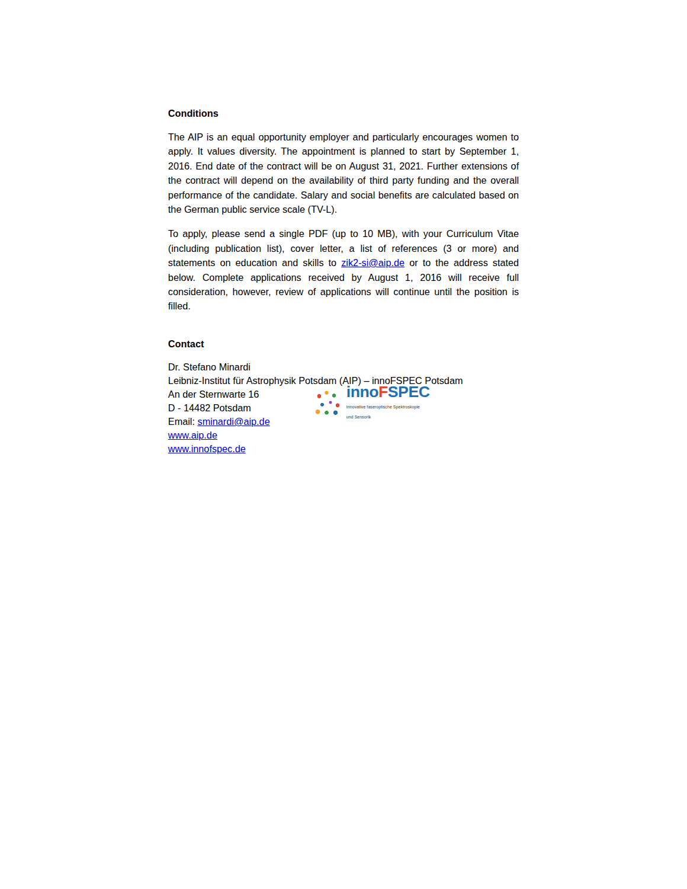Conditions
The AIP is an equal opportunity employer and particularly encourages women to apply. It values diversity. The appointment is planned to start by September 1, 2016. End date of the contract will be on August 31, 2021. Further extensions of the contract will depend on the availability of third party funding and the overall performance of the candidate. Salary and social benefits are calculated based on the German public service scale (TV-L).
To apply, please send a single PDF (up to 10 MB), with your Curriculum Vitae (including publication list), cover letter, a list of references (3 or more) and statements on education and skills to zik2-si@aip.de or to the address stated below. Complete applications received by August 1, 2016 will receive full consideration, however, review of applications will continue until the position is filled.
Contact
Dr. Stefano Minardi
Leibniz-Institut für Astrophysik Potsdam (AIP) – innoFSPEC Potsdam
An der Sternwarte 16
D - 14482 Potsdam
Email: sminardi@aip.de inno FSPEC
Innovative faseroptische Spektroskopie
und Sensorik
www.aip.de
www.innofspec.de